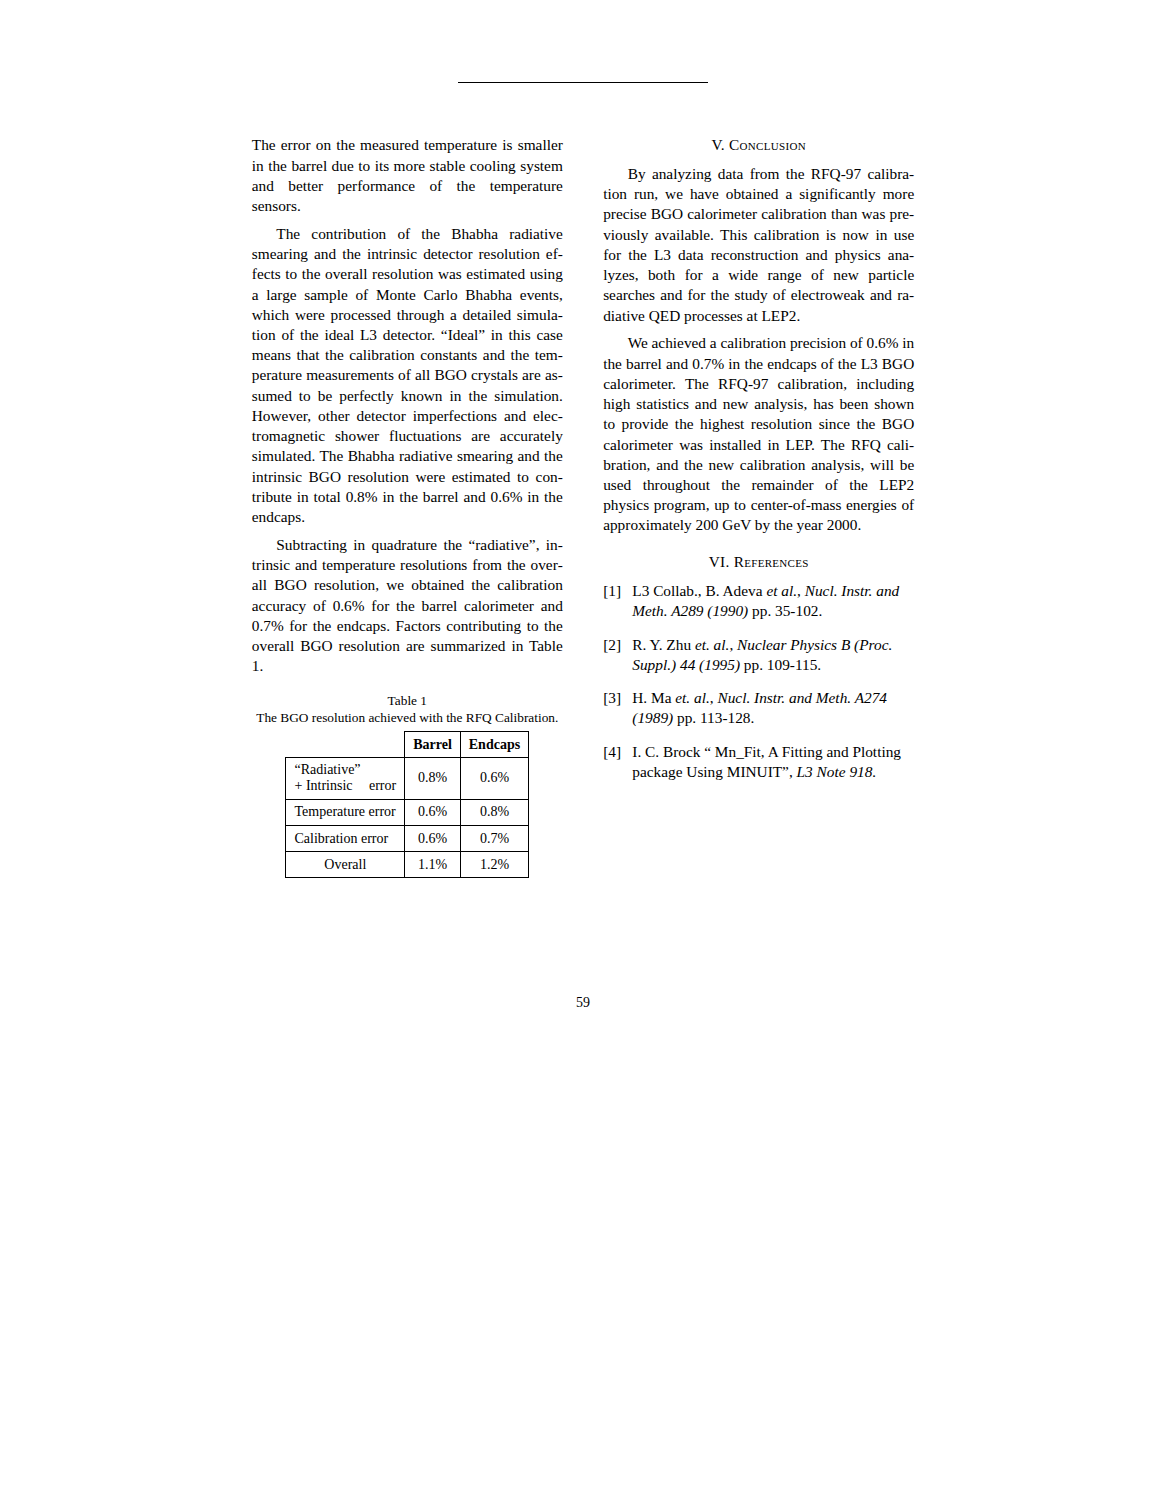The error on the measured temperature is smaller in the barrel due to its more stable cooling system and better performance of the temperature sensors.
The contribution of the Bhabha radiative smearing and the intrinsic detector resolution effects to the overall resolution was estimated using a large sample of Monte Carlo Bhabha events, which were processed through a detailed simulation of the ideal L3 detector. “Ideal” in this case means that the calibration constants and the temperature measurements of all BGO crystals are assumed to be perfectly known in the simulation. However, other detector imperfections and electromagnetic shower fluctuations are accurately simulated. The Bhabha radiative smearing and the intrinsic BGO resolution were estimated to contribute in total 0.8% in the barrel and 0.6% in the endcaps.
Subtracting in quadrature the “radiative”, intrinsic and temperature resolutions from the overall BGO resolution, we obtained the calibration accuracy of 0.6% for the barrel calorimeter and 0.7% for the endcaps. Factors contributing to the overall BGO resolution are summarized in Table 1.
Table 1
The BGO resolution achieved with the RFQ Calibration.
| | Barrel | Endcaps |
| --- | --- | --- |
| “Radiative” + Intrinsic error | 0.8% | 0.6% |
| Temperature error | 0.6% | 0.8% |
| Calibration error | 0.6% | 0.7% |
| Overall | 1.1% | 1.2% |
V. Conclusion
By analyzing data from the RFQ-97 calibration run, we have obtained a significantly more precise BGO calorimeter calibration than was previously available. This calibration is now in use for the L3 data reconstruction and physics analyzes, both for a wide range of new particle searches and for the study of electroweak and radiative QED processes at LEP2.
We achieved a calibration precision of 0.6% in the barrel and 0.7% in the endcaps of the L3 BGO calorimeter. The RFQ-97 calibration, including high statistics and new analysis, has been shown to provide the highest resolution since the BGO calorimeter was installed in LEP. The RFQ calibration, and the new calibration analysis, will be used throughout the remainder of the LEP2 physics program, up to center-of-mass energies of approximately 200 GeV by the year 2000.
VI. References
[1] L3 Collab., B. Adeva et al., Nucl. Instr. and Meth. A289 (1990) pp. 35-102.
[2] R. Y. Zhu et. al., Nuclear Physics B (Proc. Suppl.) 44 (1995) pp. 109-115.
[3] H. Ma et. al., Nucl. Instr. and Meth. A274 (1989) pp. 113-128.
[4] I. C. Brock “ Mn_Fit, A Fitting and Plotting package Using MINUIT”, L3 Note 918.
59